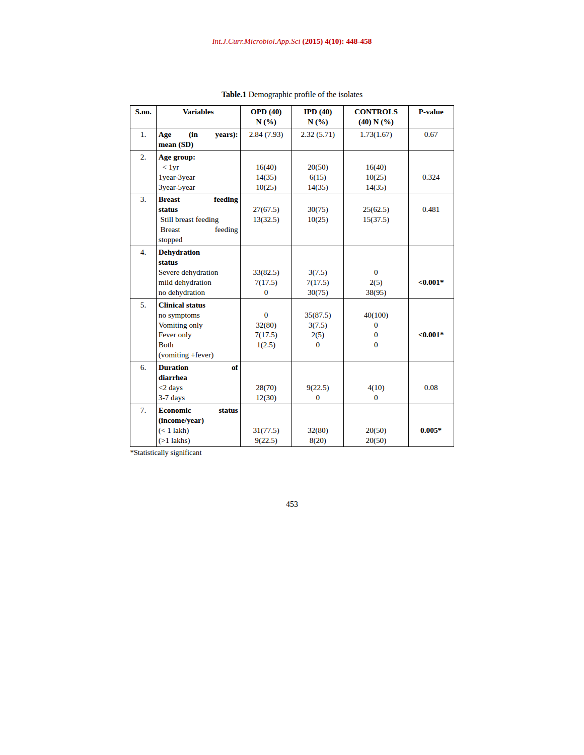Int.J.Curr.Microbiol.App.Sci (2015) 4(10): 448-458
Table.1 Demographic profile of the isolates
| S.no. | Variables | OPD (40) N (%) | IPD (40) N (%) | CONTROLS (40) N (%) | P-value |
| --- | --- | --- | --- | --- | --- |
| 1. | Age (in years): mean (SD) | 2.84 (7.93) | 2.32 (5.71) | 1.73(1.67) | 0.67 |
| 2. | Age group: < 1yr 1year-3year 3year-5year | 16(40) 14(35) 10(25) | 20(50) 6(15) 14(35) | 16(40) 10(25) 14(35) | 0.324 |
| 3. | Breast feeding status Still breast feeding Breast feeding stopped | 27(67.5) 13(32.5) | 30(75) 10(25) | 25(62.5) 15(37.5) | 0.481 |
| 4. | Dehydration status Severe dehydration mild dehydration no dehydration | 33(82.5) 7(17.5) 0 | 3(7.5) 7(17.5) 30(75) | 0 2(5) 38(95) | <0.001* |
| 5. | Clinical status no symptoms Vomiting only Fever only Both (vomiting +fever) | 0 32(80) 7(17.5) 1(2.5) | 35(87.5) 3(7.5) 2(5) 0 | 40(100) 0 0 0 | <0.001* |
| 6. | Duration of diarrhea <2 days 3-7 days | 28(70) 12(30) | 9(22.5) 0 | 4(10) 0 | 0.08 |
| 7. | Economic status (income/year) (< 1 lakh) ( >1 lakhs ) | 31(77.5) 9(22.5) | 32(80) 8(20) | 20(50) 20(50) | 0.005* |
*Statistically significant
453